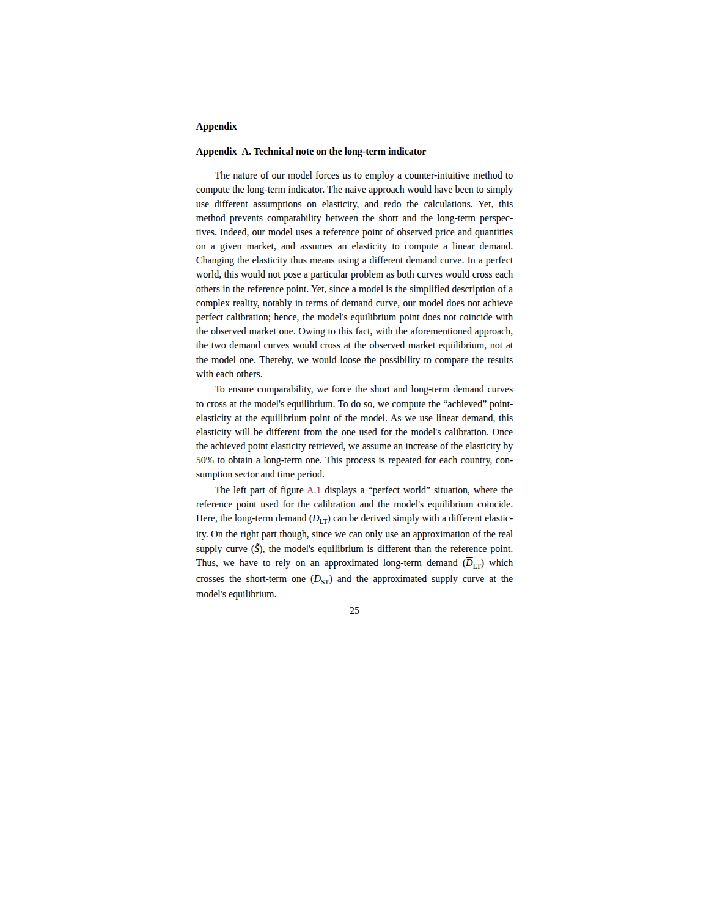Appendix
Appendix A. Technical note on the long-term indicator
The nature of our model forces us to employ a counter-intuitive method to compute the long-term indicator. The naive approach would have been to simply use different assumptions on elasticity, and redo the calculations. Yet, this method prevents comparability between the short and the long-term perspectives. Indeed, our model uses a reference point of observed price and quantities on a given market, and assumes an elasticity to compute a linear demand. Changing the elasticity thus means using a different demand curve. In a perfect world, this would not pose a particular problem as both curves would cross each others in the reference point. Yet, since a model is the simplified description of a complex reality, notably in terms of demand curve, our model does not achieve perfect calibration; hence, the model's equilibrium point does not coincide with the observed market one. Owing to this fact, with the aforementioned approach, the two demand curves would cross at the observed market equilibrium, not at the model one. Thereby, we would loose the possibility to compare the results with each others.
To ensure comparability, we force the short and long-term demand curves to cross at the model's equilibrium. To do so, we compute the “achieved” point-elasticity at the equilibrium point of the model. As we use linear demand, this elasticity will be different from the one used for the model's calibration. Once the achieved point elasticity retrieved, we assume an increase of the elasticity by 50% to obtain a long-term one. This process is repeated for each country, consumption sector and time period.
The left part of figure A.1 displays a “perfect world” situation, where the reference point used for the calibration and the model's equilibrium coincide. Here, the long-term demand (DLT) can be derived simply with a different elasticity. On the right part though, since we can only use an approximation of the real supply curve (S̃), the model's equilibrium is different than the reference point. Thus, we have to rely on an approximated long-term demand (DLT) which crosses the short-term one (DST) and the approximated supply curve at the model's equilibrium.
25